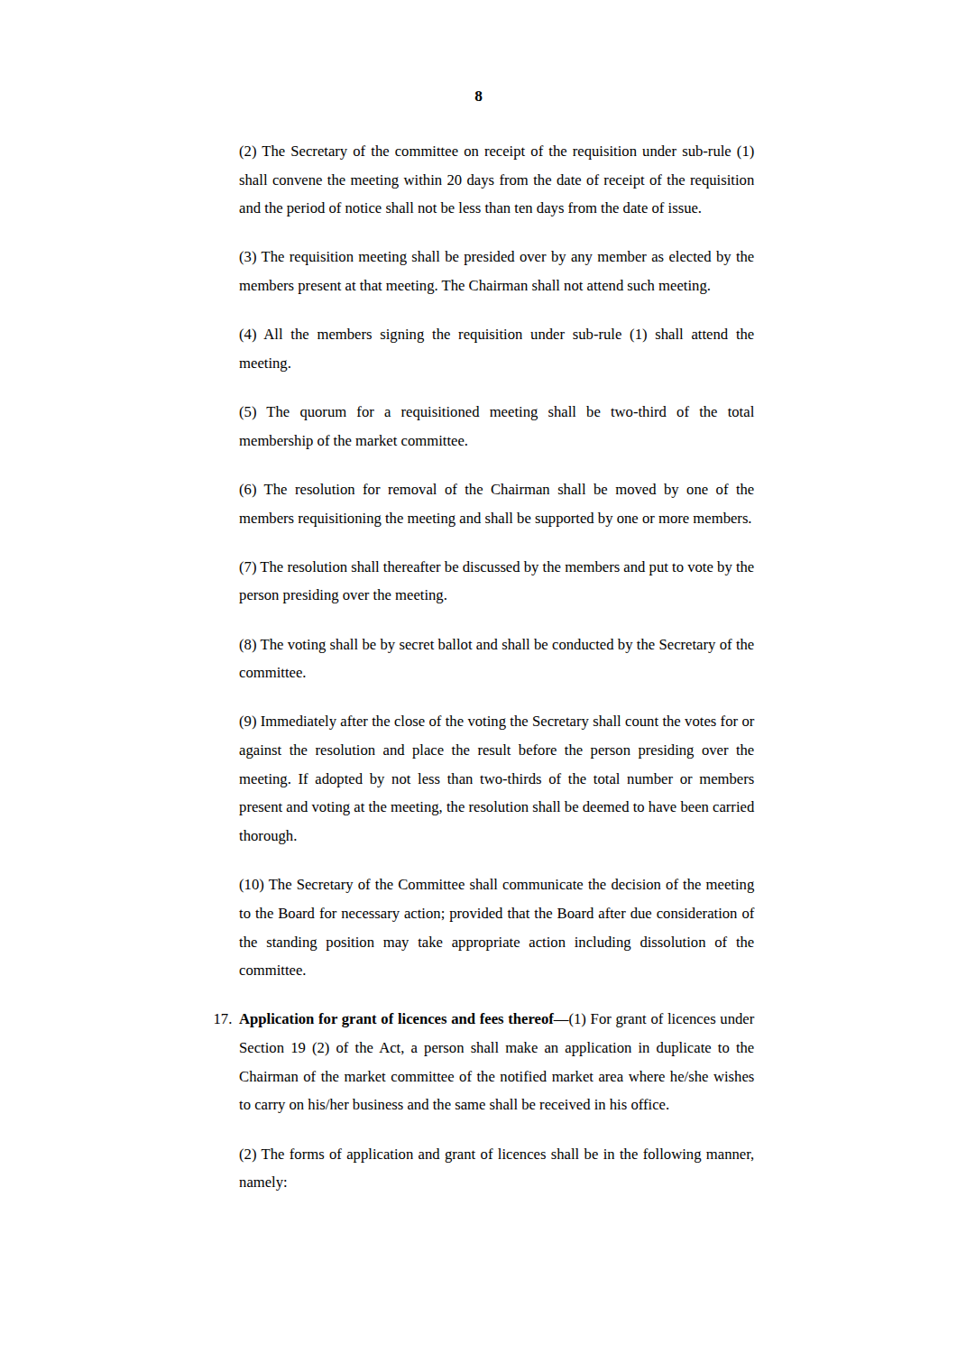8
(2) The Secretary of the committee on receipt of the requisition under sub-rule (1) shall convene the meeting within 20 days from the date of receipt of the requisition and the period of notice shall not be less than ten days from the date of issue.
(3) The requisition meeting shall be presided over by any member as elected by the members present at that meeting. The Chairman shall not attend such meeting.
(4) All the members signing the requisition under sub-rule (1) shall attend the meeting.
(5) The quorum for a requisitioned meeting shall be two-third of the total membership of the market committee.
(6) The resolution for removal of the Chairman shall be moved by one of the members requisitioning the meeting and shall be supported by one or more members.
(7) The resolution shall thereafter be discussed by the members and put to vote by the person presiding over the meeting.
(8) The voting shall be by secret ballot and shall be conducted by the Secretary of the committee.
(9) Immediately after the close of the voting the Secretary shall count the votes for or against the resolution and place the result before the person presiding over the meeting. If adopted by not less than two-thirds of the total number or members present and voting at the meeting, the resolution shall be deemed to have been carried thorough.
(10) The Secretary of the Committee shall communicate the decision of the meeting to the Board for necessary action; provided that the Board after due consideration of the standing position may take appropriate action including dissolution of the committee.
17.
Application for grant of licences and fees thereof—(1) For grant of licences under Section 19 (2) of the Act, a person shall make an application in duplicate to the Chairman of the market committee of the notified market area where he/she wishes to carry on his/her business and the same shall be received in his office.
(2) The forms of application and grant of licences shall be in the following manner, namely: